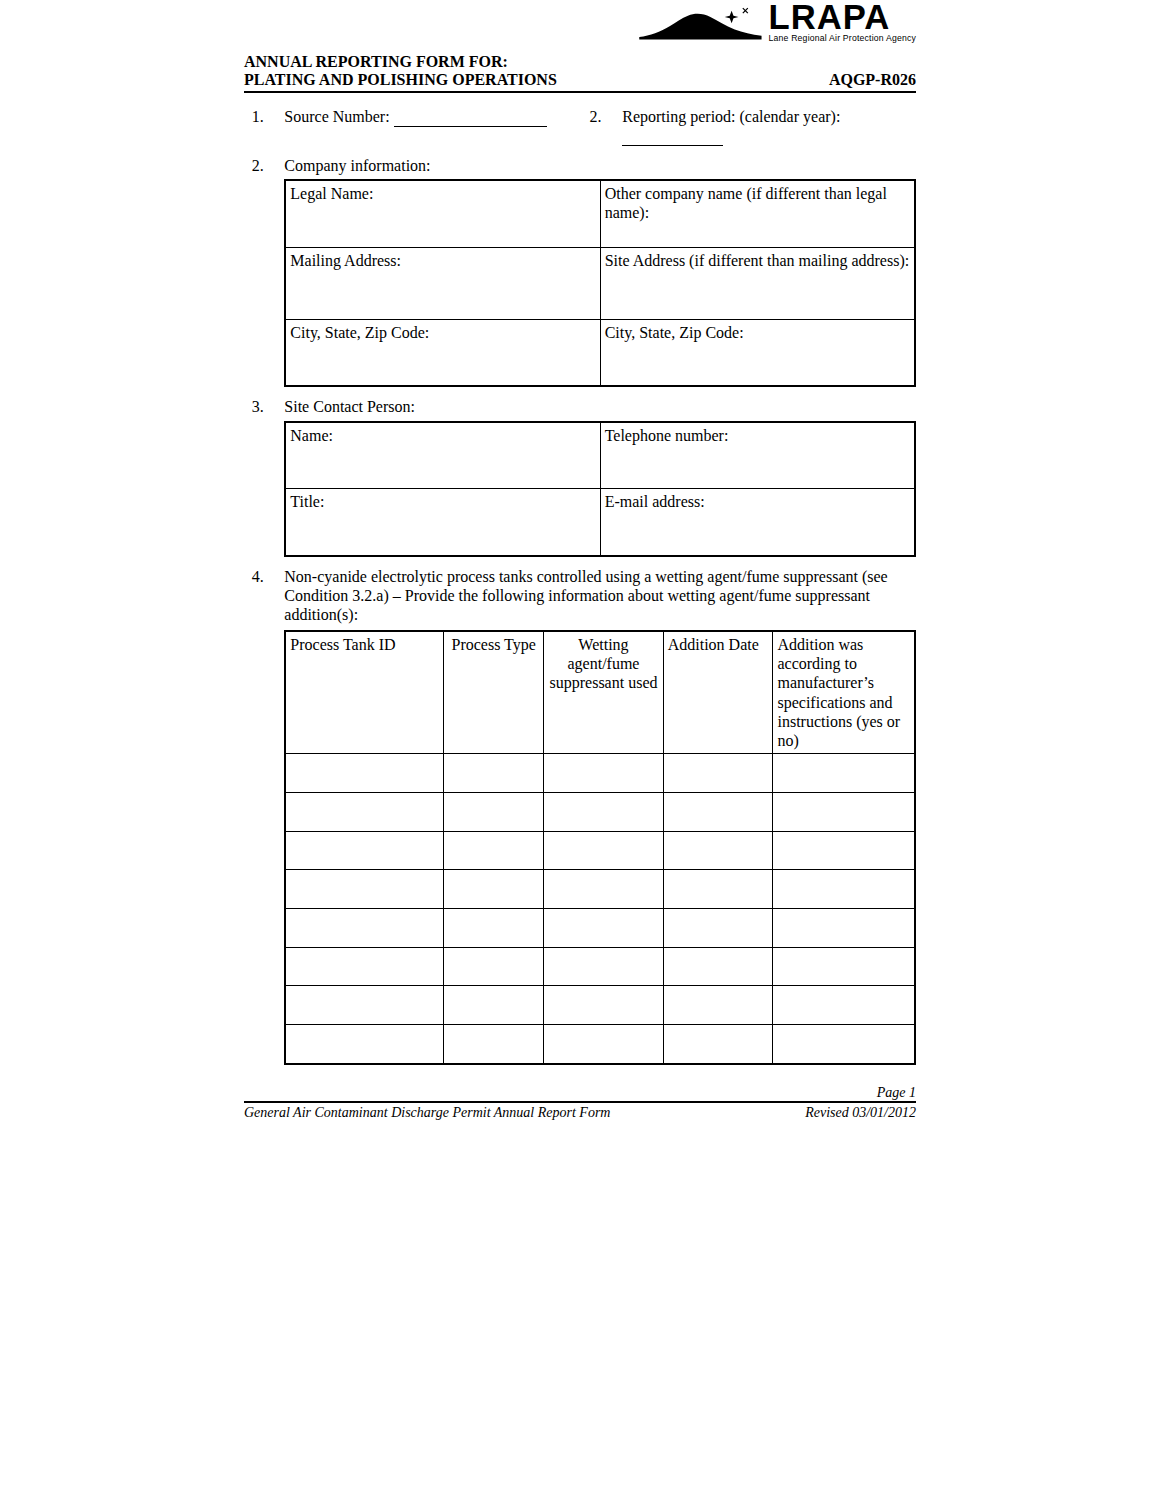LRAPA
Lane Regional Air Protection Agency
ANNUAL REPORTING FORM FOR:
PLATING AND POLISHING OPERATIONS
AQGP-R026
Source Number:
Reporting period: (calendar year):
Company information:
| Legal Name: | Other company name (if different than legal name): |
| Mailing Address: | Site Address (if different than mailing address): |
| City, State, Zip Code: | City, State, Zip Code: |
Site Contact Person:
| Name: | Telephone number: |
| Title: | E-mail address: |
Non-cyanide electrolytic process tanks controlled using a wetting agent/fume suppressant (see Condition 3.2.a) – Provide the following information about wetting agent/fume suppressant addition(s):
| Process Tank ID | Process Type | Wetting agent/fume suppressant used | Addition Date | Addition was according to manufacturer’s specifications and instructions (yes or no) |
| --- | --- | --- | --- | --- |
Page 1
General Air Contaminant Discharge Permit Annual Report Form
Revised 03/01/2012